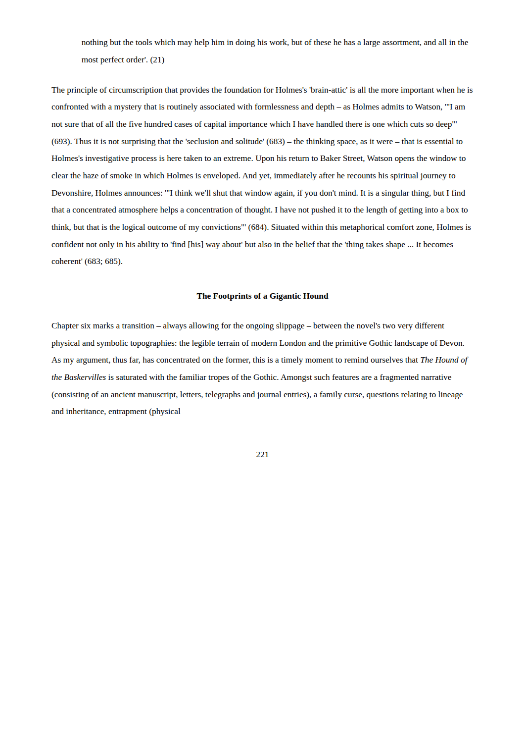nothing but the tools which may help him in doing his work, but of these he has a large assortment, and all in the most perfect order'. (21)
The principle of circumscription that provides the foundation for Holmes's 'brain-attic' is all the more important when he is confronted with a mystery that is routinely associated with formlessness and depth – as Holmes admits to Watson, '"I am not sure that of all the five hundred cases of capital importance which I have handled there is one which cuts so deep"' (693). Thus it is not surprising that the 'seclusion and solitude' (683) – the thinking space, as it were – that is essential to Holmes's investigative process is here taken to an extreme. Upon his return to Baker Street, Watson opens the window to clear the haze of smoke in which Holmes is enveloped. And yet, immediately after he recounts his spiritual journey to Devonshire, Holmes announces: '"I think we'll shut that window again, if you don't mind. It is a singular thing, but I find that a concentrated atmosphere helps a concentration of thought. I have not pushed it to the length of getting into a box to think, but that is the logical outcome of my convictions"' (684). Situated within this metaphorical comfort zone, Holmes is confident not only in his ability to 'find [his] way about' but also in the belief that the 'thing takes shape ... It becomes coherent' (683; 685).
The Footprints of a Gigantic Hound
Chapter six marks a transition – always allowing for the ongoing slippage – between the novel's two very different physical and symbolic topographies: the legible terrain of modern London and the primitive Gothic landscape of Devon. As my argument, thus far, has concentrated on the former, this is a timely moment to remind ourselves that The Hound of the Baskervilles is saturated with the familiar tropes of the Gothic. Amongst such features are a fragmented narrative (consisting of an ancient manuscript, letters, telegraphs and journal entries), a family curse, questions relating to lineage and inheritance, entrapment (physical
221